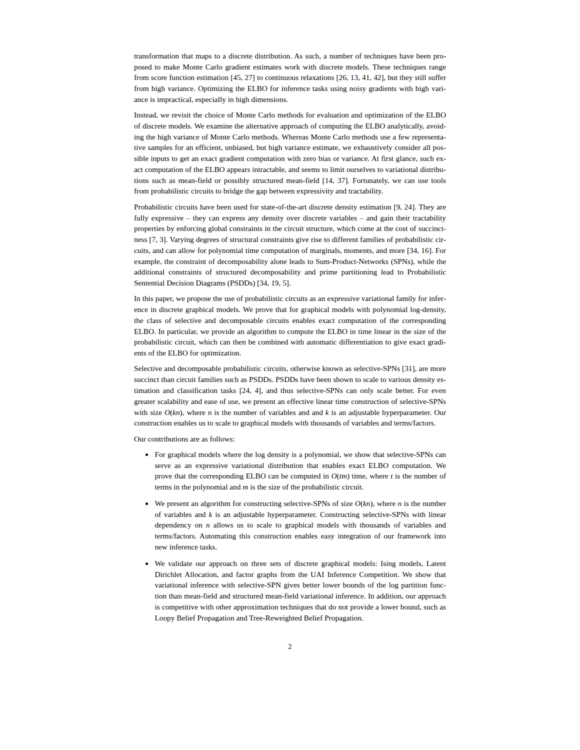transformation that maps to a discrete distribution. As such, a number of techniques have been proposed to make Monte Carlo gradient estimates work with discrete models. These techniques range from score function estimation [45, 27] to continuous relaxations [26, 13, 41, 42], but they still suffer from high variance. Optimizing the ELBO for inference tasks using noisy gradients with high variance is impractical, especially in high dimensions.
Instead, we revisit the choice of Monte Carlo methods for evaluation and optimization of the ELBO of discrete models. We examine the alternative approach of computing the ELBO analytically, avoiding the high variance of Monte Carlo methods. Whereas Monte Carlo methods use a few representative samples for an efficient, unbiased, but high variance estimate, we exhaustively consider all possible inputs to get an exact gradient computation with zero bias or variance. At first glance, such exact computation of the ELBO appears intractable, and seems to limit ourselves to variational distributions such as mean-field or possibly structured mean-field [14, 37]. Fortunately, we can use tools from probabilistic circuits to bridge the gap between expressivity and tractability.
Probabilistic circuits have been used for state-of-the-art discrete density estimation [9, 24]. They are fully expressive – they can express any density over discrete variables – and gain their tractability properties by enforcing global constraints in the circuit structure, which come at the cost of succinctness [7, 3]. Varying degrees of structural constraints give rise to different families of probabilistic circuits, and can allow for polynomial time computation of marginals, moments, and more [34, 16]. For example, the constraint of decomposability alone leads to Sum-Product-Networks (SPNs), while the additional constraints of structured decomposability and prime partitioning lead to Probabilistic Sentential Decision Diagrams (PSDDs) [34, 19, 5].
In this paper, we propose the use of probabilistic circuits as an expressive variational family for inference in discrete graphical models. We prove that for graphical models with polynomial log-density, the class of selective and decomposable circuits enables exact computation of the corresponding ELBO. In particular, we provide an algorithm to compute the ELBO in time linear in the size of the probabilistic circuit, which can then be combined with automatic differentiation to give exact gradients of the ELBO for optimization.
Selective and decomposable probabilistic circuits, otherwise known as selective-SPNs [31], are more succinct than circuit families such as PSDDs. PSDDs have been shown to scale to various density estimation and classification tasks [24, 4], and thus selective-SPNs can only scale better. For even greater scalability and ease of use, we present an effective linear time construction of selective-SPNs with size O(kn), where n is the number of variables and and k is an adjustable hyperparameter. Our construction enables us to scale to graphical models with thousands of variables and terms/factors.
Our contributions are as follows:
For graphical models where the log density is a polynomial, we show that selective-SPNs can serve as an expressive variational distribution that enables exact ELBO computation. We prove that the corresponding ELBO can be computed in O(tm) time, where t is the number of terms in the polynomial and m is the size of the probabilistic circuit.
We present an algorithm for constructing selective-SPNs of size O(kn), where n is the number of variables and k is an adjustable hyperparameter. Constructing selective-SPNs with linear dependency on n allows us to scale to graphical models with thousands of variables and terms/factors. Automating this construction enables easy integration of our framework into new inference tasks.
We validate our approach on three sets of discrete graphical models: Ising models, Latent Dirichlet Allocation, and factor graphs from the UAI Inference Competition. We show that variational inference with selective-SPN gives better lower bounds of the log partition function than mean-field and structured mean-field variational inference. In addition, our approach is competitive with other approximation techniques that do not provide a lower bound, such as Loopy Belief Propagation and Tree-Reweighted Belief Propagation.
2